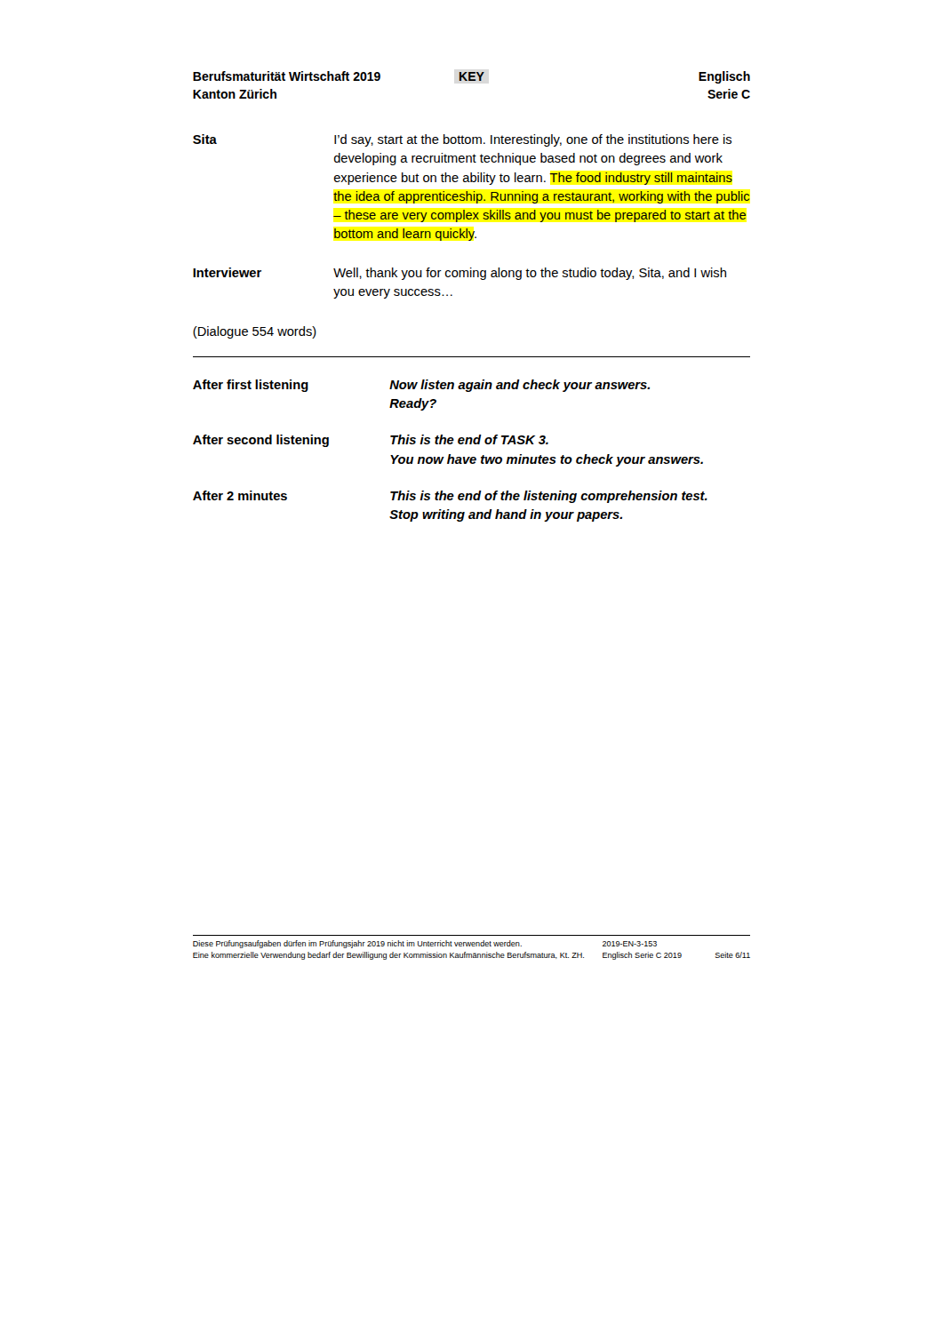Berufsmaturität Wirtschaft 2019
Kanton Zürich
KEY
Englisch
Serie C
Sita
I’d say, start at the bottom. Interestingly, one of the institutions here is developing a recruitment technique based not on degrees and work experience but on the ability to learn. The food industry still maintains the idea of apprenticeship. Running a restaurant, working with the public – these are very complex skills and you must be prepared to start at the bottom and learn quickly.
Interviewer
Well, thank you for coming along to the studio today, Sita, and I wish you every success…
(Dialogue 554 words)
After first listening
Now listen again and check your answers. Ready?
After second listening
This is the end of TASK 3. You now have two minutes to check your answers.
After 2 minutes
This is the end of the listening comprehension test. Stop writing and hand in your papers.
Diese Prüfungsaufgaben dürfen im Prüfungsjahr 2019 nicht im Unterricht verwendet werden.
2019-EN-3-153
Eine kommerzielle Verwendung bedarf der Bewilligung der Kommission Kaufmännische Berufsmatura, Kt. ZH.
Englisch Serie C 2019
Seite 6/11